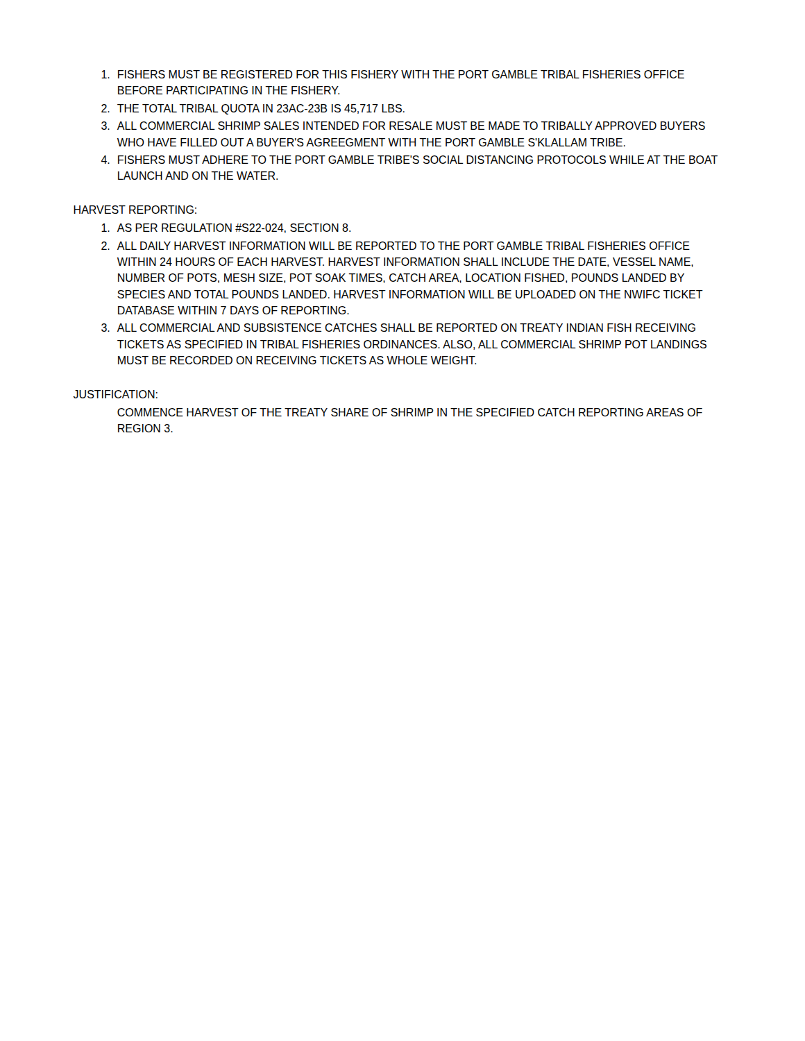FISHERS MUST BE REGISTERED FOR THIS FISHERY WITH THE PORT GAMBLE TRIBAL FISHERIES OFFICE BEFORE PARTICIPATING IN THE FISHERY.
THE TOTAL TRIBAL QUOTA IN 23AC-23B IS 45,717 LBS.
ALL COMMERCIAL SHRIMP SALES INTENDED FOR RESALE MUST BE MADE TO TRIBALLY APPROVED BUYERS WHO HAVE FILLED OUT A BUYER'S AGREEGMENT WITH THE PORT GAMBLE S'KLALLAM TRIBE.
FISHERS MUST ADHERE TO THE PORT GAMBLE TRIBE'S SOCIAL DISTANCING PROTOCOLS WHILE AT THE BOAT LAUNCH AND ON THE WATER.
HARVEST REPORTING:
AS PER REGULATION #S22-024, SECTION 8.
ALL DAILY HARVEST INFORMATION WILL BE REPORTED TO THE PORT GAMBLE TRIBAL FISHERIES OFFICE WITHIN 24 HOURS OF EACH HARVEST. HARVEST INFORMATION SHALL INCLUDE THE DATE, VESSEL NAME, NUMBER OF POTS, MESH SIZE, POT SOAK TIMES, CATCH AREA, LOCATION FISHED, POUNDS LANDED BY SPECIES AND TOTAL POUNDS LANDED. HARVEST INFORMATION WILL BE UPLOADED ON THE NWIFC TICKET DATABASE WITHIN 7 DAYS OF REPORTING.
ALL COMMERCIAL AND SUBSISTENCE CATCHES SHALL BE REPORTED ON TREATY INDIAN FISH RECEIVING TICKETS AS SPECIFIED IN TRIBAL FISHERIES ORDINANCES. ALSO, ALL COMMERCIAL SHRIMP POT LANDINGS MUST BE RECORDED ON RECEIVING TICKETS AS WHOLE WEIGHT.
JUSTIFICATION:
COMMENCE HARVEST OF THE TREATY SHARE OF SHRIMP IN THE SPECIFIED CATCH REPORTING AREAS OF REGION 3.